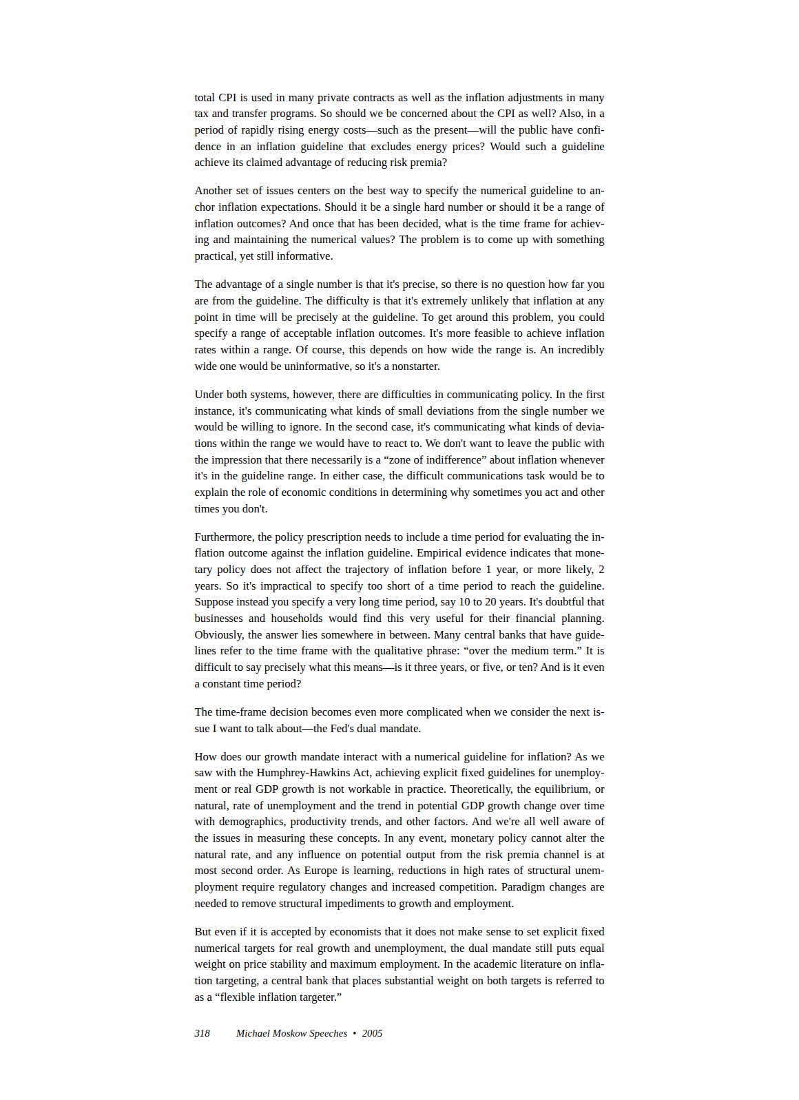total CPI is used in many private contracts as well as the inflation adjustments in many tax and transfer programs. So should we be concerned about the CPI as well? Also, in a period of rapidly rising energy costs—such as the present—will the public have confidence in an inflation guideline that excludes energy prices? Would such a guideline achieve its claimed advantage of reducing risk premia?
Another set of issues centers on the best way to specify the numerical guideline to anchor inflation expectations. Should it be a single hard number or should it be a range of inflation outcomes? And once that has been decided, what is the time frame for achieving and maintaining the numerical values? The problem is to come up with something practical, yet still informative.
The advantage of a single number is that it's precise, so there is no question how far you are from the guideline. The difficulty is that it's extremely unlikely that inflation at any point in time will be precisely at the guideline. To get around this problem, you could specify a range of acceptable inflation outcomes. It's more feasible to achieve inflation rates within a range. Of course, this depends on how wide the range is. An incredibly wide one would be uninformative, so it's a nonstarter.
Under both systems, however, there are difficulties in communicating policy. In the first instance, it's communicating what kinds of small deviations from the single number we would be willing to ignore. In the second case, it's communicating what kinds of deviations within the range we would have to react to. We don't want to leave the public with the impression that there necessarily is a “zone of indifference” about inflation whenever it's in the guideline range. In either case, the difficult communications task would be to explain the role of economic conditions in determining why sometimes you act and other times you don't.
Furthermore, the policy prescription needs to include a time period for evaluating the inflation outcome against the inflation guideline. Empirical evidence indicates that monetary policy does not affect the trajectory of inflation before 1 year, or more likely, 2 years. So it's impractical to specify too short of a time period to reach the guideline. Suppose instead you specify a very long time period, say 10 to 20 years. It's doubtful that businesses and households would find this very useful for their financial planning. Obviously, the answer lies somewhere in between. Many central banks that have guidelines refer to the time frame with the qualitative phrase: “over the medium term.” It is difficult to say precisely what this means—is it three years, or five, or ten? And is it even a constant time period?
The time-frame decision becomes even more complicated when we consider the next issue I want to talk about—the Fed's dual mandate.
How does our growth mandate interact with a numerical guideline for inflation? As we saw with the Humphrey-Hawkins Act, achieving explicit fixed guidelines for unemployment or real GDP growth is not workable in practice. Theoretically, the equilibrium, or natural, rate of unemployment and the trend in potential GDP growth change over time with demographics, productivity trends, and other factors. And we're all well aware of the issues in measuring these concepts. In any event, monetary policy cannot alter the natural rate, and any influence on potential output from the risk premia channel is at most second order. As Europe is learning, reductions in high rates of structural unemployment require regulatory changes and increased competition. Paradigm changes are needed to remove structural impediments to growth and employment.
But even if it is accepted by economists that it does not make sense to set explicit fixed numerical targets for real growth and unemployment, the dual mandate still puts equal weight on price stability and maximum employment. In the academic literature on inflation targeting, a central bank that places substantial weight on both targets is referred to as a “flexible inflation targeter.”
318 Michael Moskow Speeches•2005